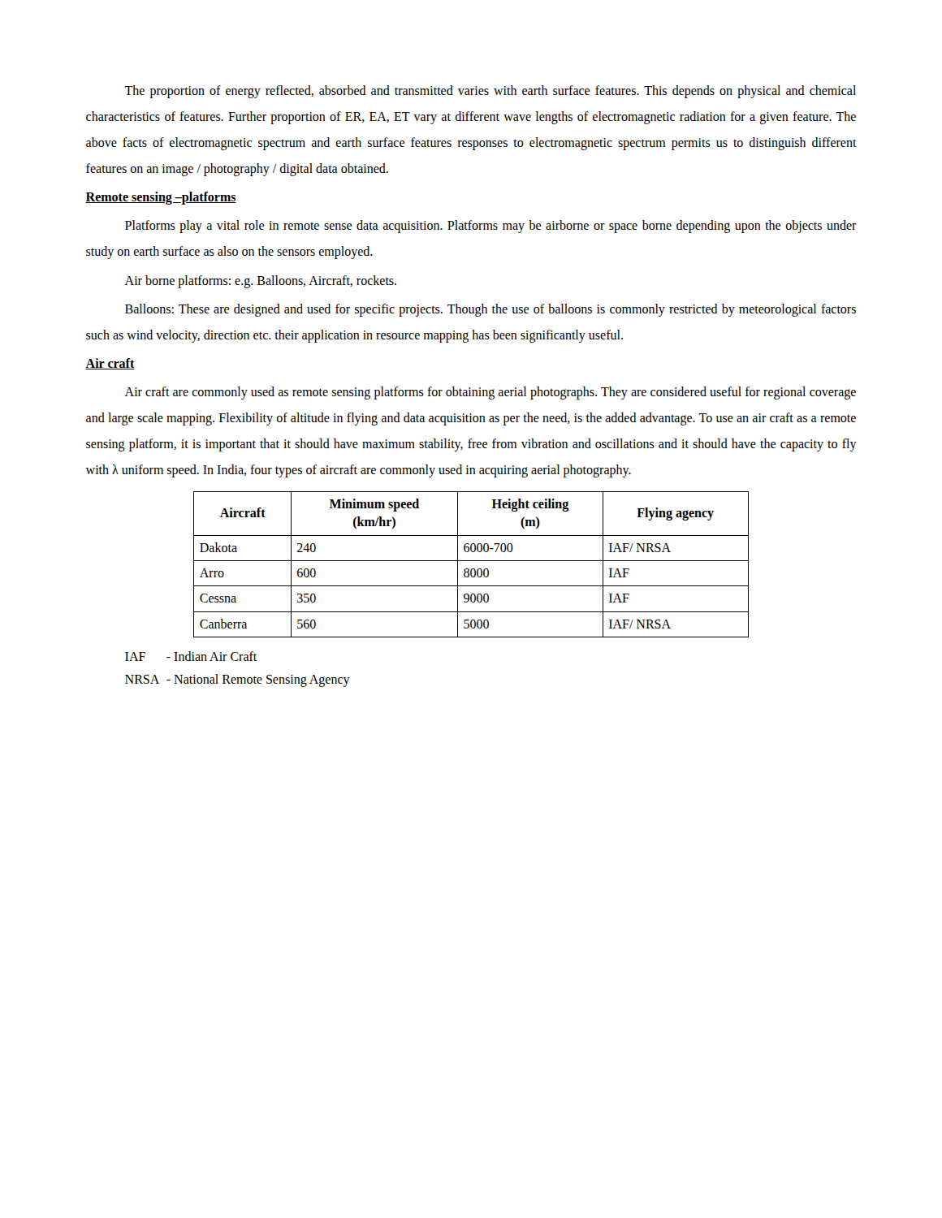The proportion of energy reflected, absorbed and transmitted varies with earth surface features. This depends on physical and chemical characteristics of features. Further proportion of ER, EA, ET vary at different wave lengths of electromagnetic radiation for a given feature. The above facts of electromagnetic spectrum and earth surface features responses to electromagnetic spectrum permits us to distinguish different features on an image / photography / digital data obtained.
Remote sensing –platforms
Platforms play a vital role in remote sense data acquisition. Platforms may be airborne or space borne depending upon the objects under study on earth surface as also on the sensors employed.
Air borne platforms: e.g. Balloons, Aircraft, rockets.
Balloons: These are designed and used for specific projects. Though the use of balloons is commonly restricted by meteorological factors such as wind velocity, direction etc. their application in resource mapping has been significantly useful.
Air craft
Air craft are commonly used as remote sensing platforms for obtaining aerial photographs. They are considered useful for regional coverage and large scale mapping. Flexibility of altitude in flying and data acquisition as per the need, is the added advantage. To use an air craft as a remote sensing platform, it is important that it should have maximum stability, free from vibration and oscillations and it should have the capacity to fly with λ uniform speed. In India, four types of aircraft are commonly used in acquiring aerial photography.
| Aircraft | Minimum speed (km/hr) | Height ceiling (m) | Flying agency |
| --- | --- | --- | --- |
| Dakota | 240 | 6000-700 | IAF/ NRSA |
| Arro | 600 | 8000 | IAF |
| Cessna | 350 | 9000 | IAF |
| Canberra | 560 | 5000 | IAF/ NRSA |
IAF- Indian Air Craft
NRSA- National Remote Sensing Agency